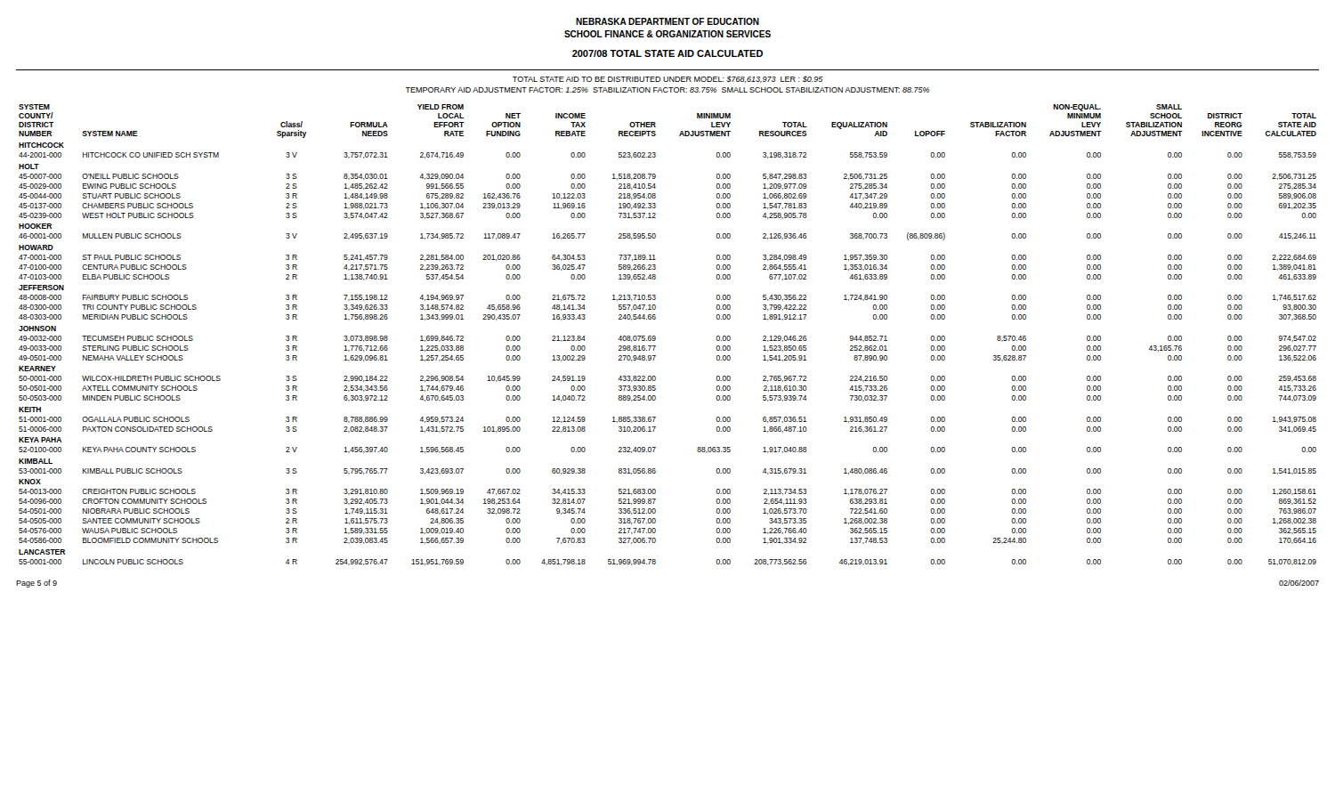NEBRASKA DEPARTMENT OF EDUCATION
SCHOOL FINANCE & ORGANIZATION SERVICES
2007/08 TOTAL STATE AID CALCULATED
TOTAL STATE AID TO BE DISTRIBUTED UNDER MODEL: $768,613,973 LER : $0.95
TEMPORARY AID ADJUSTMENT FACTOR: 1.25% STABILIZATION FACTOR: 83.75% SMALL SCHOOL STABILIZATION ADJUSTMENT: 88.75%
| SYSTEM COUNTY/ DISTRICT NUMBER | SYSTEM NAME | Class/ Sparsity | FORMULA NEEDS | YIELD FROM LOCAL EFFORT RATE | NET OPTION FUNDING | INCOME TAX REBATE | OTHER RECEIPTS | MINIMUM LEVY ADJUSTMENT | TOTAL RESOURCES | EQUALIZATION AID | LOPOFF | STABILIZATION FACTOR | NON-EQUAL. MINIMUM LEVY ADJUSTMENT | SMALL SCHOOL STABILIZATION ADJUSTMENT | DISTRICT REORG INCENTIVE | TOTAL STATE AID CALCULATED |
| --- | --- | --- | --- | --- | --- | --- | --- | --- | --- | --- | --- | --- | --- | --- | --- | --- |
| HITCHCOCK |
| 44-2001-000 | HITCHCOCK CO UNIFIED SCH SYSTM | 3 V | 3,757,072.31 | 2,674,716.49 | 0.00 | 0.00 | 523,602.23 | 0.00 | 3,198,318.72 | 558,753.59 | 0.00 | 0.00 | 0.00 | 0.00 | 0.00 | 558,753.59 |
| HOLT |
| 45-0007-000 | O'NEILL PUBLIC SCHOOLS | 3 S | 8,354,030.01 | 4,329,090.04 | 0.00 | 0.00 | 1,518,208.79 | 0.00 | 5,847,298.83 | 2,506,731.25 | 0.00 | 0.00 | 0.00 | 0.00 | 0.00 | 2,506,731.25 |
| 45-0029-000 | EWING PUBLIC SCHOOLS | 2 S | 1,485,262.42 | 991,566.55 | 0.00 | 0.00 | 218,410.54 | 0.00 | 1,209,977.09 | 275,285.34 | 0.00 | 0.00 | 0.00 | 0.00 | 0.00 | 275,285.34 |
| 45-0044-000 | STUART PUBLIC SCHOOLS | 3 R | 1,484,149.98 | 675,289.82 | 162,436.76 | 10,122.03 | 218,954.08 | 0.00 | 1,066,802.69 | 417,347.29 | 0.00 | 0.00 | 0.00 | 0.00 | 0.00 | 589,906.08 |
| 45-0137-000 | CHAMBERS PUBLIC SCHOOLS | 2 S | 1,988,021.73 | 1,106,307.04 | 239,013.29 | 11,969.16 | 190,492.33 | 0.00 | 1,547,781.83 | 440,219.89 | 0.00 | 0.00 | 0.00 | 0.00 | 0.00 | 691,202.35 |
| 45-0239-000 | WEST HOLT PUBLIC SCHOOLS | 3 S | 3,574,047.42 | 3,527,368.67 | 0.00 | 0.00 | 731,537.12 | 0.00 | 4,258,905.78 | 0.00 | 0.00 | 0.00 | 0.00 | 0.00 | 0.00 | 0.00 |
| HOOKER |
| 46-0001-000 | MULLEN PUBLIC SCHOOLS | 3 V | 2,495,637.19 | 1,734,985.72 | 117,089.47 | 16,265.77 | 258,595.50 | 0.00 | 2,126,936.46 | 368,700.73 | (86,809.86) | 0.00 | 0.00 | 0.00 | 0.00 | 415,246.11 |
| HOWARD |
| 47-0001-000 | ST PAUL PUBLIC SCHOOLS | 3 R | 5,241,457.79 | 2,281,584.00 | 201,020.86 | 64,304.53 | 737,189.11 | 0.00 | 3,284,098.49 | 1,957,359.30 | 0.00 | 0.00 | 0.00 | 0.00 | 0.00 | 2,222,684.69 |
| 47-0100-000 | CENTURA PUBLIC SCHOOLS | 3 R | 4,217,571.75 | 2,239,263.72 | 0.00 | 36,025.47 | 589,266.23 | 0.00 | 2,864,555.41 | 1,353,016.34 | 0.00 | 0.00 | 0.00 | 0.00 | 0.00 | 1,389,041.81 |
| 47-0103-000 | ELBA PUBLIC SCHOOLS | 2 R | 1,138,740.91 | 537,454.54 | 0.00 | 0.00 | 139,652.48 | 0.00 | 677,107.02 | 461,633.89 | 0.00 | 0.00 | 0.00 | 0.00 | 0.00 | 461,633.89 |
| JEFFERSON |
| 48-0008-000 | FAIRBURY PUBLIC SCHOOLS | 3 R | 7,155,198.12 | 4,194,969.97 | 0.00 | 21,675.72 | 1,213,710.53 | 0.00 | 5,430,356.22 | 1,724,841.90 | 0.00 | 0.00 | 0.00 | 0.00 | 0.00 | 1,746,517.62 |
| 48-0300-000 | TRI COUNTY PUBLIC SCHOOLS | 3 R | 3,349,626.33 | 3,148,574.82 | 45,658.96 | 48,141.34 | 557,047.10 | 0.00 | 3,799,422.22 | 0.00 | 0.00 | 0.00 | 0.00 | 0.00 | 0.00 | 93,800.30 |
| 48-0303-000 | MERIDIAN PUBLIC SCHOOLS | 3 R | 1,756,898.26 | 1,343,999.01 | 290,435.07 | 16,933.43 | 240,544.66 | 0.00 | 1,891,912.17 | 0.00 | 0.00 | 0.00 | 0.00 | 0.00 | 0.00 | 307,368.50 |
| JOHNSON |
| 49-0032-000 | TECUMSEH PUBLIC SCHOOLS | 3 R | 3,073,898.98 | 1,699,846.72 | 0.00 | 21,123.84 | 408,075.69 | 0.00 | 2,129,046.26 | 944,852.71 | 0.00 | 8,570.46 | 0.00 | 0.00 | 0.00 | 974,547.02 |
| 49-0033-000 | STERLING PUBLIC SCHOOLS | 3 R | 1,776,712.66 | 1,225,033.88 | 0.00 | 0.00 | 298,816.77 | 0.00 | 1,523,850.65 | 252,862.01 | 0.00 | 0.00 | 0.00 | 43,165.76 | 0.00 | 296,027.77 |
| 49-0501-000 | NEMAHA VALLEY SCHOOLS | 3 R | 1,629,096.81 | 1,257,254.65 | 0.00 | 13,002.29 | 270,948.97 | 0.00 | 1,541,205.91 | 87,890.90 | 0.00 | 35,628.87 | 0.00 | 0.00 | 0.00 | 136,522.06 |
| KEARNEY |
| 50-0001-000 | WILCOX-HILDRETH PUBLIC SCHOOLS | 3 S | 2,990,184.22 | 2,296,908.54 | 10,645.99 | 24,591.19 | 433,822.00 | 0.00 | 2,765,967.72 | 224,216.50 | 0.00 | 0.00 | 0.00 | 0.00 | 0.00 | 259,453.68 |
| 50-0501-000 | AXTELL COMMUNITY SCHOOLS | 3 R | 2,534,343.56 | 1,744,679.46 | 0.00 | 0.00 | 373,930.85 | 0.00 | 2,118,610.30 | 415,733.26 | 0.00 | 0.00 | 0.00 | 0.00 | 0.00 | 415,733.26 |
| 50-0503-000 | MINDEN PUBLIC SCHOOLS | 3 R | 6,303,972.12 | 4,670,645.03 | 0.00 | 14,040.72 | 889,254.00 | 0.00 | 5,573,939.74 | 730,032.37 | 0.00 | 0.00 | 0.00 | 0.00 | 0.00 | 744,073.09 |
| KEITH |
| 51-0001-000 | OGALLALA PUBLIC SCHOOLS | 3 R | 8,788,886.99 | 4,959,573.24 | 0.00 | 12,124.59 | 1,885,338.67 | 0.00 | 6,857,036.51 | 1,931,850.49 | 0.00 | 0.00 | 0.00 | 0.00 | 0.00 | 1,943,975.08 |
| 51-0006-000 | PAXTON CONSOLIDATED SCHOOLS | 3 S | 2,082,848.37 | 1,431,572.75 | 101,895.00 | 22,813.08 | 310,206.17 | 0.00 | 1,866,487.10 | 216,361.27 | 0.00 | 0.00 | 0.00 | 0.00 | 0.00 | 341,069.45 |
| KEYA PAHA |
| 52-0100-000 | KEYA PAHA COUNTY SCHOOLS | 2 V | 1,456,397.40 | 1,596,568.45 | 0.00 | 0.00 | 232,409.07 | 88,063.35 | 1,917,040.88 | 0.00 | 0.00 | 0.00 | 0.00 | 0.00 | 0.00 | 0.00 |
| KIMBALL |
| 53-0001-000 | KIMBALL PUBLIC SCHOOLS | 3 S | 5,795,765.77 | 3,423,693.07 | 0.00 | 60,929.38 | 831,056.86 | 0.00 | 4,315,679.31 | 1,480,086.46 | 0.00 | 0.00 | 0.00 | 0.00 | 0.00 | 1,541,015.85 |
| KNOX |
| 54-0013-000 | CREIGHTON PUBLIC SCHOOLS | 3 R | 3,291,810.80 | 1,509,969.19 | 47,667.02 | 34,415.33 | 521,683.00 | 0.00 | 2,113,734.53 | 1,178,076.27 | 0.00 | 0.00 | 0.00 | 0.00 | 0.00 | 1,260,158.61 |
| 54-0096-000 | CROFTON COMMUNITY SCHOOLS | 3 R | 3,292,405.73 | 1,901,044.34 | 198,253.64 | 32,814.07 | 521,999.87 | 0.00 | 2,654,111.93 | 638,293.81 | 0.00 | 0.00 | 0.00 | 0.00 | 0.00 | 869,361.52 |
| 54-0501-000 | NIOBRARA PUBLIC SCHOOLS | 3 S | 1,749,115.31 | 648,617.24 | 32,098.72 | 9,345.74 | 336,512.00 | 0.00 | 1,026,573.70 | 722,541.60 | 0.00 | 0.00 | 0.00 | 0.00 | 0.00 | 763,986.07 |
| 54-0505-000 | SANTEE COMMUNITY SCHOOLS | 2 R | 1,611,575.73 | 24,806.35 | 0.00 | 0.00 | 318,767.00 | 0.00 | 343,573.35 | 1,268,002.38 | 0.00 | 0.00 | 0.00 | 0.00 | 0.00 | 1,268,002.38 |
| 54-0576-000 | WAUSA PUBLIC SCHOOLS | 3 R | 1,589,331.55 | 1,009,019.40 | 0.00 | 0.00 | 217,747.00 | 0.00 | 1,226,766.40 | 362,565.15 | 0.00 | 0.00 | 0.00 | 0.00 | 0.00 | 362,565.15 |
| 54-0586-000 | BLOOMFIELD COMMUNITY SCHOOLS | 3 R | 2,039,083.45 | 1,566,657.39 | 0.00 | 7,670.83 | 327,006.70 | 0.00 | 1,901,334.92 | 137,748.53 | 0.00 | 25,244.80 | 0.00 | 0.00 | 0.00 | 170,664.16 |
| LANCASTER |
| 55-0001-000 | LINCOLN PUBLIC SCHOOLS | 4 R | 254,992,576.47 | 151,951,769.59 | 0.00 | 4,851,798.18 | 51,969,994.78 | 0.00 | 208,773,562.56 | 46,219,013.91 | 0.00 | 0.00 | 0.00 | 0.00 | 0.00 | 51,070,812.09 |
Page 5 of 9
02/06/2007